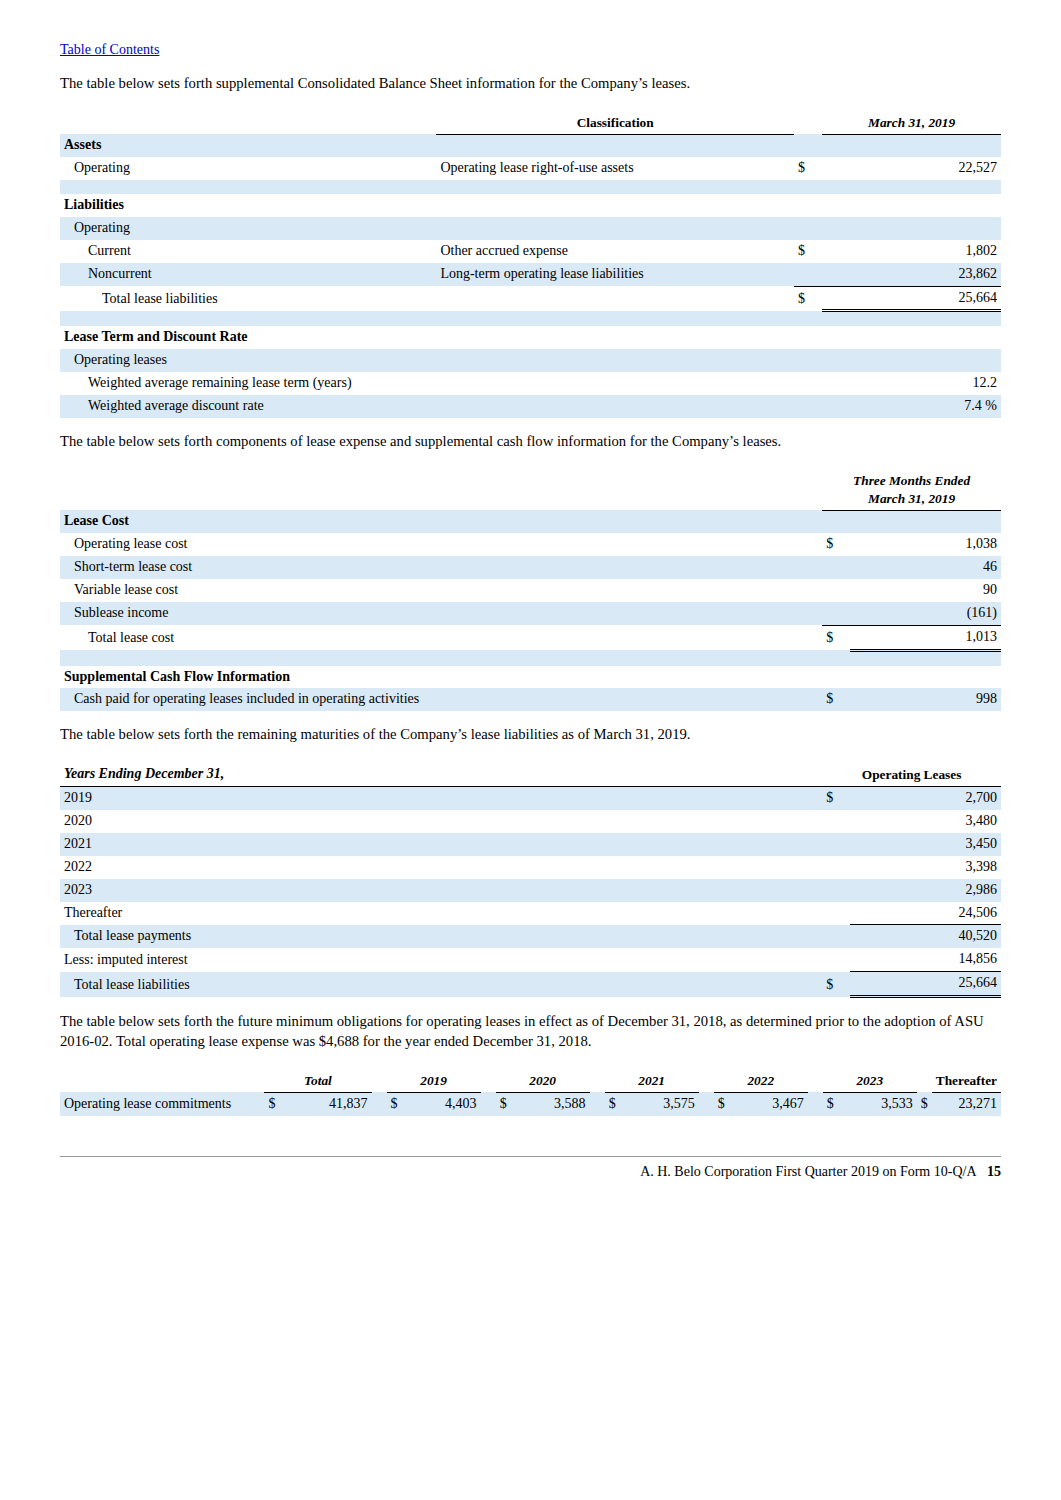Table of Contents
The table below sets forth supplemental Consolidated Balance Sheet information for the Company’s leases.
| | Classification | | March 31, 2019 |
| Assets | | | |
| Operating | Operating lease right-of-use assets | $ | 22,527 |
| Liabilities | | | |
| Operating | | | |
| Current | Other accrued expense | $ | 1,802 |
| Noncurrent | Long-term operating lease liabilities | | 23,862 |
| Total lease liabilities | | $ | 25,664 |
| Lease Term and Discount Rate | | | |
| Operating leases | | | |
| Weighted average remaining lease term (years) | | | 12.2 |
| Weighted average discount rate | | | 7.4 % |
The table below sets forth components of lease expense and supplemental cash flow information for the Company’s leases.
| | | Three Months Ended March 31, 2019 |
| Lease Cost | | | |
| Operating lease cost | | $ | 1,038 |
| Short-term lease cost | | | 46 |
| Variable lease cost | | | 90 |
| Sublease income | | | (161) |
| Total lease cost | | $ | 1,013 |
| Supplemental Cash Flow Information | | | |
| Cash paid for operating leases included in operating activities | | $ | 998 |
The table below sets forth the remaining maturities of the Company’s lease liabilities as of March 31, 2019.
| Years Ending December 31, | | Operating Leases |
| 2019 | | $ | 2,700 |
| 2020 | | | 3,480 |
| 2021 | | | 3,450 |
| 2022 | | | 3,398 |
| 2023 | | | 2,986 |
| Thereafter | | | 24,506 |
| Total lease payments | | | 40,520 |
| Less: imputed interest | | | 14,856 |
| Total lease liabilities | | $ | 25,664 |
The table below sets forth the future minimum obligations for operating leases in effect as of December 31, 2018, as determined prior to the adoption of ASU 2016-02. Total operating lease expense was $4,688 for the year ended December 31, 2018.
| | | Total | | 2019 | | 2020 | | 2021 | | 2022 | | 2023 | | Thereafter |
| Operating lease commitments | | $ | 41,837 | | $ | 4,403 | | $ | 3,588 | | $ | 3,575 | | $ | 3,467 | | $ | 3,533 | $ | 23,271 |
A. H. Belo Corporation First Quarter 2019 on Form 10-Q/A 15